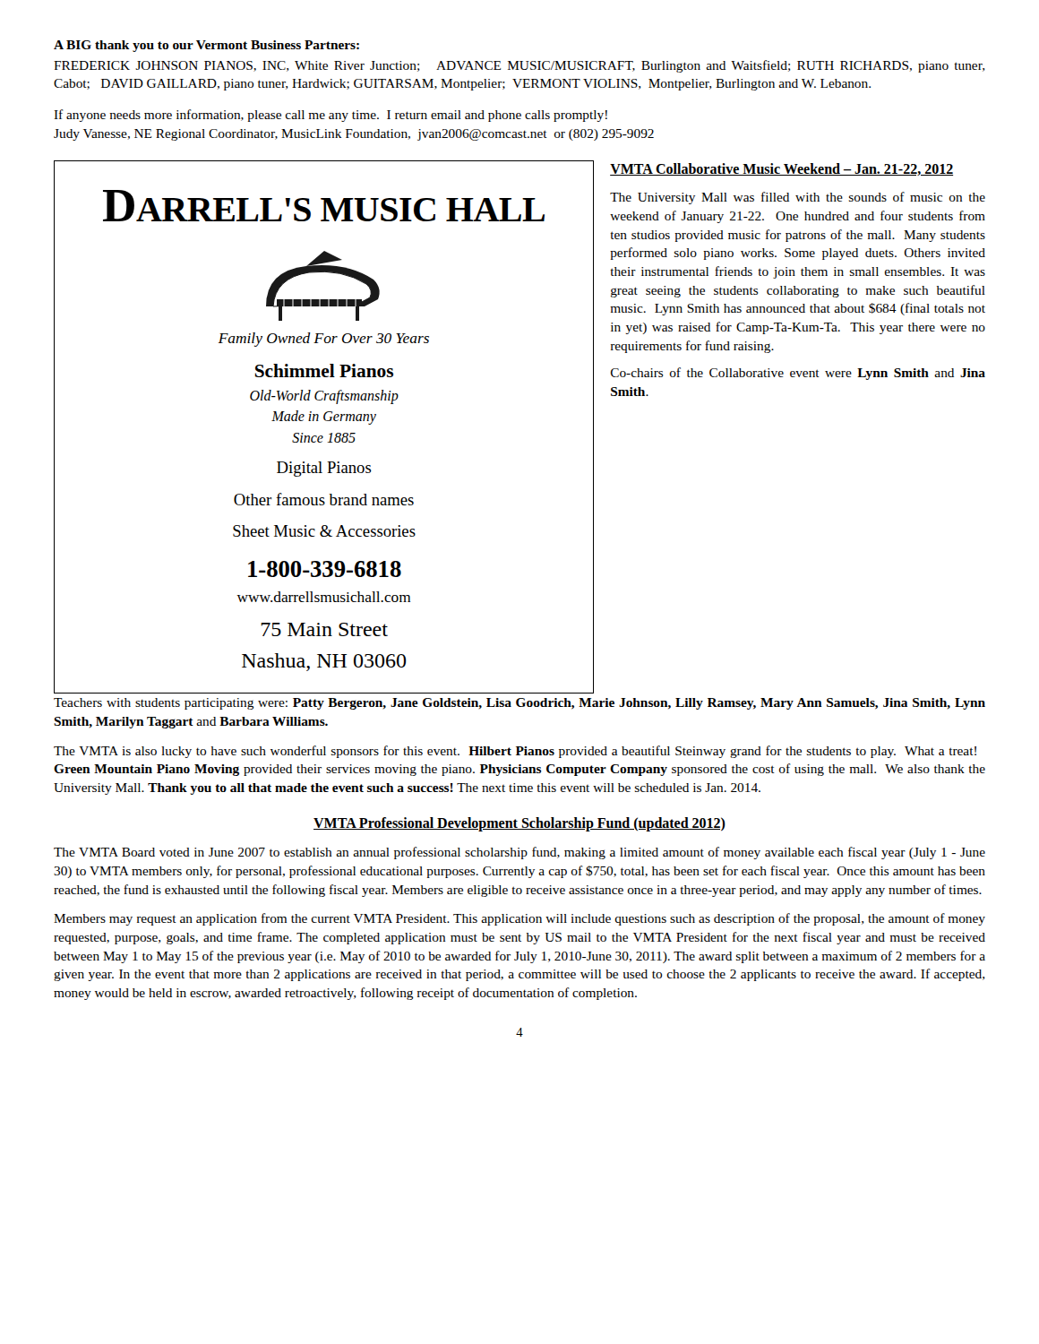A BIG thank you to our Vermont Business Partners:
FREDERICK JOHNSON PIANOS, INC, White River Junction; ADVANCE MUSIC/MUSICRAFT, Burlington and Waitsfield; RUTH RICHARDS, piano tuner, Cabot; DAVID GAILLARD, piano tuner, Hardwick; GUITARSAM, Montpelier; VERMONT VIOLINS, Montpelier, Burlington and W. Lebanon.
If anyone needs more information, please call me any time. I return email and phone calls promptly!
Judy Vanesse, NE Regional Coordinator, MusicLink Foundation, jvan2006@comcast.net or (802) 295-9092
DARRELL'S MUSIC HALL
Family Owned For Over 30 Years
Schimmel Pianos
Old-World Craftsmanship
Made in Germany
Since 1885
Digital Pianos
Other famous brand names
Sheet Music & Accessories
1-800-339-6818
www.darrellsmusichall.com
75 Main Street
Nashua, NH 03060
VMTA Collaborative Music Weekend – Jan. 21-22, 2012
The University Mall was filled with the sounds of music on the weekend of January 21-22. One hundred and four students from ten studios provided music for patrons of the mall. Many students performed solo piano works. Some played duets. Others invited their instrumental friends to join them in small ensembles. It was great seeing the students collaborating to make such beautiful music. Lynn Smith has announced that about $684 (final totals not in yet) was raised for Camp-Ta-Kum-Ta. This year there were no requirements for fund raising.
Co-chairs of the Collaborative event were Lynn Smith and Jina Smith.
Teachers with students participating were: Patty Bergeron, Jane Goldstein, Lisa Goodrich, Marie Johnson, Lilly Ramsey, Mary Ann Samuels, Jina Smith, Lynn Smith, Marilyn Taggart and Barbara Williams.
The VMTA is also lucky to have such wonderful sponsors for this event. Hilbert Pianos provided a beautiful Steinway grand for the students to play. What a treat! Green Mountain Piano Moving provided their services moving the piano. Physicians Computer Company sponsored the cost of using the mall. We also thank the University Mall. Thank you to all that made the event such a success! The next time this event will be scheduled is Jan. 2014.
VMTA Professional Development Scholarship Fund (updated 2012)
The VMTA Board voted in June 2007 to establish an annual professional scholarship fund, making a limited amount of money available each fiscal year (July 1 - June 30) to VMTA members only, for personal, professional educational purposes. Currently a cap of $750, total, has been set for each fiscal year. Once this amount has been reached, the fund is exhausted until the following fiscal year. Members are eligible to receive assistance once in a three-year period, and may apply any number of times.
Members may request an application from the current VMTA President. This application will include questions such as description of the proposal, the amount of money requested, purpose, goals, and time frame. The completed application must be sent by US mail to the VMTA President for the next fiscal year and must be received between May 1 to May 15 of the previous year (i.e. May of 2010 to be awarded for July 1, 2010-June 30, 2011). The award split between a maximum of 2 members for a given year. In the event that more than 2 applications are received in that period, a committee will be used to choose the 2 applicants to receive the award. If accepted, money would be held in escrow, awarded retroactively, following receipt of documentation of completion.
4